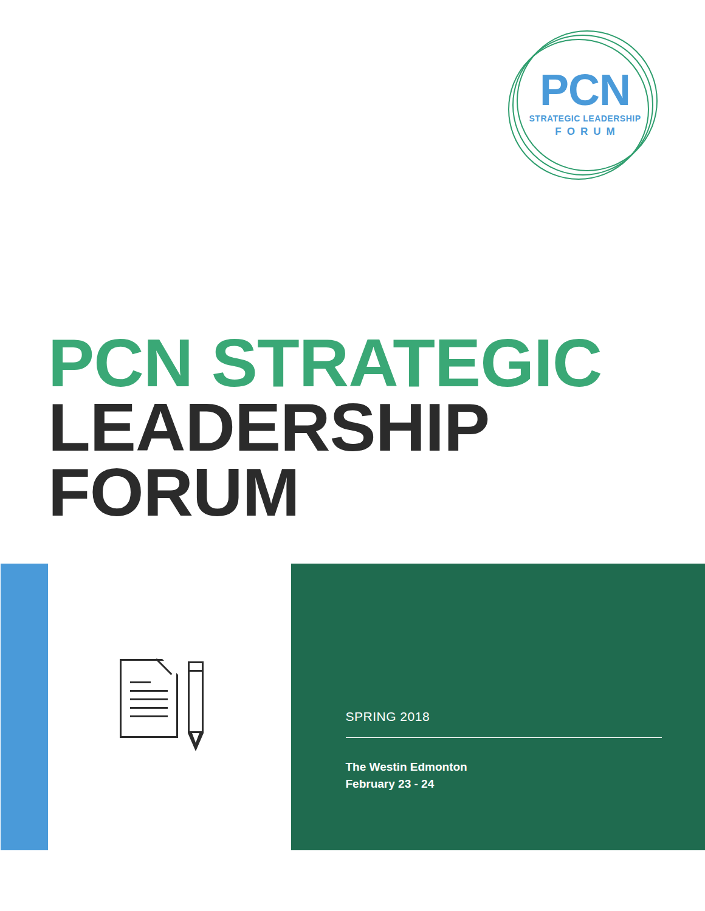PCN
STRATEGIC LEADERSHIP
FORUM
PCN Strategic Leadership Forum
SPRING 2018
The Westin Edmonton
February 23 - 24